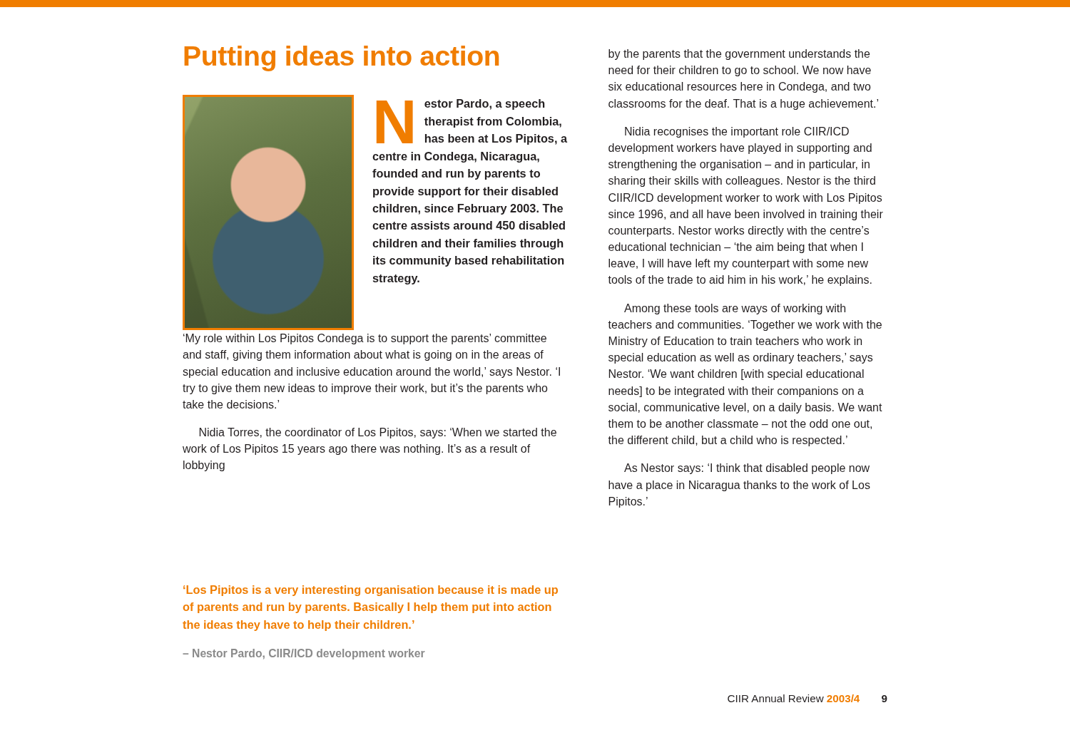Putting ideas into action
Nestor Pardo, a speech therapist from Colombia, has been at Los Pipitos, a centre in Condega, Nicaragua, founded and run by parents to provide support for their disabled children, since February 2003. The centre assists around 450 disabled children and their families through its community based rehabilitation strategy.
‘My role within Los Pipitos Condega is to support the parents’ committee and staff, giving them information about what is going on in the areas of special education and inclusive education around the world,’ says Nestor. ‘I try to give them new ideas to improve their work, but it’s the parents who take the decisions.’
Nidia Torres, the coordinator of Los Pipitos, says: ‘When we started the work of Los Pipitos 15 years ago there was nothing. It’s as a result of lobbying
‘Los Pipitos is a very interesting organisation because it is made up of parents and run by parents. Basically I help them put into action the ideas they have to help their children.’
– Nestor Pardo, CIIR/ICD development worker
by the parents that the government understands the need for their children to go to school. We now have six educational resources here in Condega, and two classrooms for the deaf. That is a huge achievement.’
Nidia recognises the important role CIIR/ICD development workers have played in supporting and strengthening the organisation – and in particular, in sharing their skills with colleagues. Nestor is the third CIIR/ICD development worker to work with Los Pipitos since 1996, and all have been involved in training their counterparts. Nestor works directly with the centre’s educational technician – ‘the aim being that when I leave, I will have left my counterpart with some new tools of the trade to aid him in his work,’ he explains.
Among these tools are ways of working with teachers and communities. ‘Together we work with the Ministry of Education to train teachers who work in special education as well as ordinary teachers,’ says Nestor. ‘We want children [with special educational needs] to be integrated with their companions on a social, communicative level, on a daily basis. We want them to be another classmate – not the odd one out, the different child, but a child who is respected.’
As Nestor says: ‘I think that disabled people now have a place in Nicaragua thanks to the work of Los Pipitos.’
CIIR Annual Review 2003/4 9